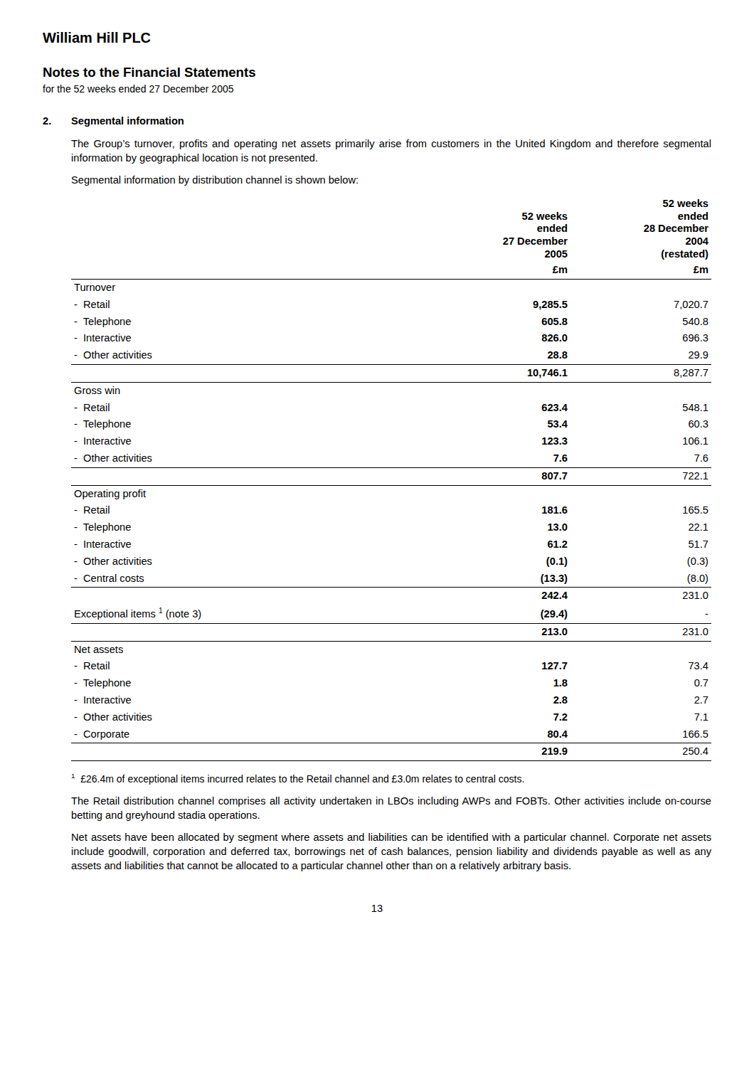William Hill PLC
Notes to the Financial Statements
for the 52 weeks ended 27 December 2005
2.
Segmental information
The Group’s turnover, profits and operating net assets primarily arise from customers in the United Kingdom and therefore segmental information by geographical location is not presented.
Segmental information by distribution channel is shown below:
| | 52 weeks ended 27 December 2005 | 52 weeks ended 28 December 2004 (restated) |
| --- | --- | --- |
| | £m | £m |
| Turnover | | |
| - Retail | 9,285.5 | 7,020.7 |
| - Telephone | 605.8 | 540.8 |
| - Interactive | 826.0 | 696.3 |
| - Other activities | 28.8 | 29.9 |
| | 10,746.1 | 8,287.7 |
| Gross win | | |
| - Retail | 623.4 | 548.1 |
| - Telephone | 53.4 | 60.3 |
| - Interactive | 123.3 | 106.1 |
| - Other activities | 7.6 | 7.6 |
| | 807.7 | 722.1 |
| Operating profit | | |
| - Retail | 181.6 | 165.5 |
| - Telephone | 13.0 | 22.1 |
| - Interactive | 61.2 | 51.7 |
| - Other activities | (0.1) | (0.3) |
| - Central costs | (13.3) | (8.0) |
| | 242.4 | 231.0 |
| Exceptional items 1 (note 3) | (29.4) | - |
| | 213.0 | 231.0 |
| Net assets | | |
| - Retail | 127.7 | 73.4 |
| - Telephone | 1.8 | 0.7 |
| - Interactive | 2.8 | 2.7 |
| - Other activities | 7.2 | 7.1 |
| - Corporate | 80.4 | 166.5 |
| | 219.9 | 250.4 |
1 £26.4m of exceptional items incurred relates to the Retail channel and £3.0m relates to central costs.
The Retail distribution channel comprises all activity undertaken in LBOs including AWPs and FOBTs. Other activities include on-course betting and greyhound stadia operations.
Net assets have been allocated by segment where assets and liabilities can be identified with a particular channel. Corporate net assets include goodwill, corporation and deferred tax, borrowings net of cash balances, pension liability and dividends payable as well as any assets and liabilities that cannot be allocated to a particular channel other than on a relatively arbitrary basis.
13